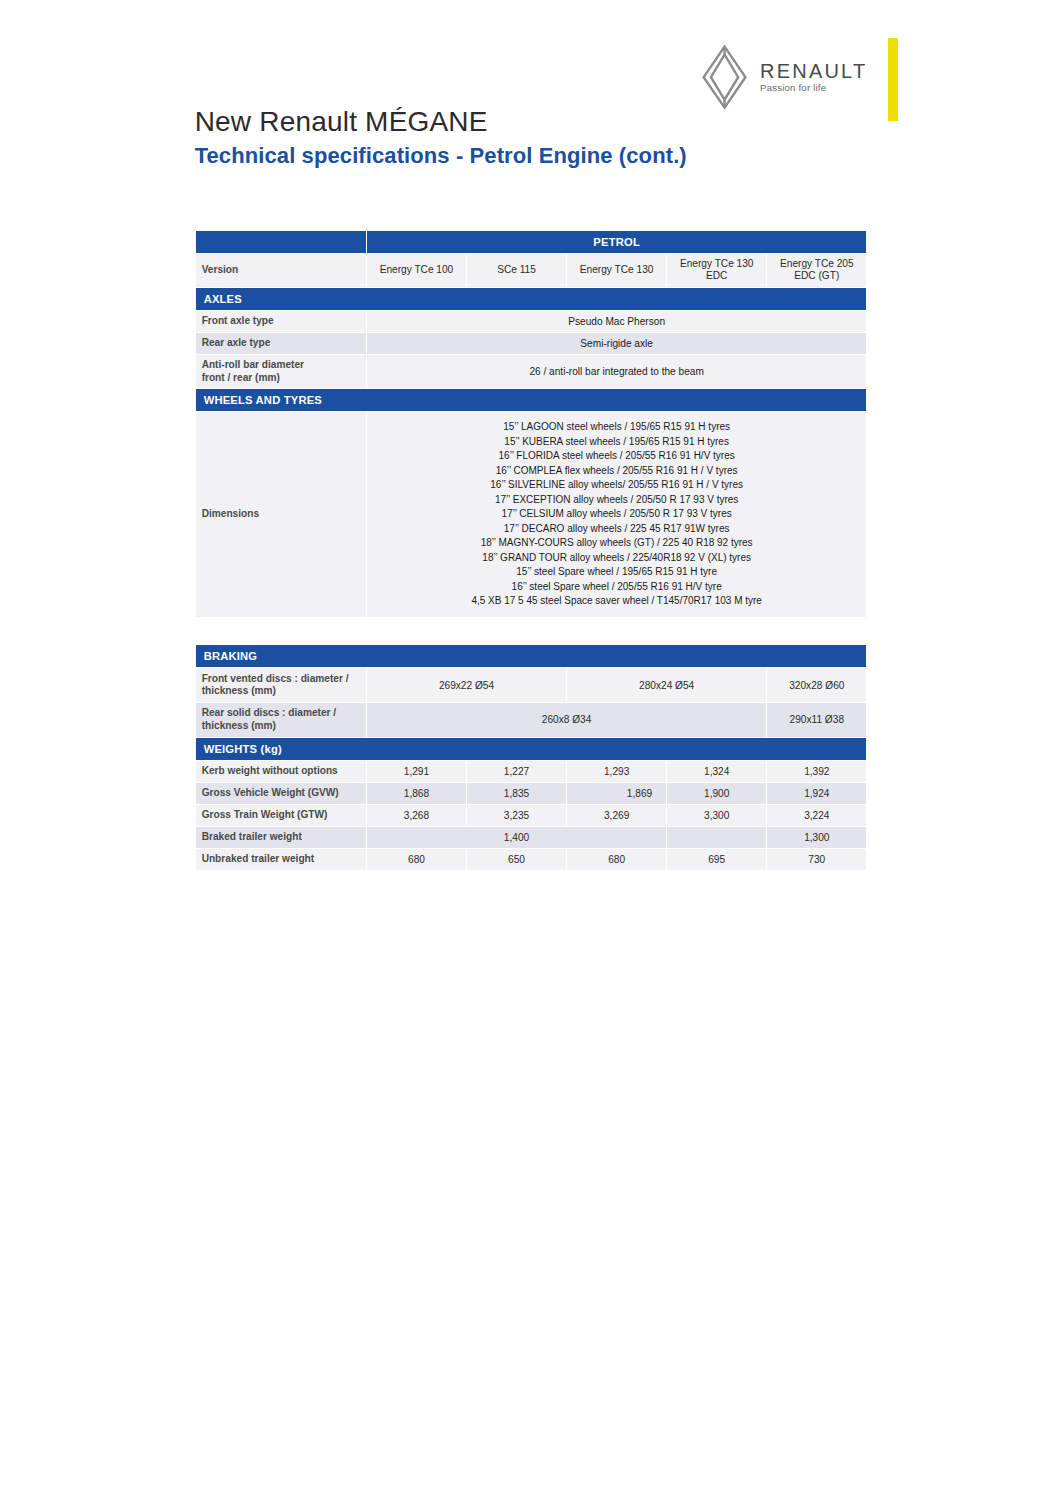RENAULT
Passion for life
New Renault MÉGANE
Technical specifications - Petrol Engine (cont.)
| | PETROL |
| --- | --- |
| Version | Energy TCe 100 | SCe 115 | Energy TCe 130 | Energy TCe 130 EDC | Energy TCe 205 EDC (GT) |
| AXLES |
| Front axle type | Pseudo Mac Pherson |
| Rear axle type | Semi-rigide axle |
| Anti-roll bar diameter front / rear (mm) | 26 / anti-roll bar integrated to the beam |
| WHEELS AND TYRES |
| Dimensions | 15’’ LAGOON steel wheels / 195/65 R15 91 H tyres 15’’ KUBERA steel wheels / 195/65 R15 91 H tyres 16’’ FLORIDA steel wheels / 205/55 R16 91 H/V tyres 16’’ COMPLEA flex wheels / 205/55 R16 91 H / V tyres 16’’ SILVERLINE alloy wheels/ 205/55 R16 91 H / V tyres 17’’ EXCEPTION alloy wheels / 205/50 R 17 93 V tyres 17’’ CELSIUM alloy wheels / 205/50 R 17 93 V tyres 17’’ DECARO alloy wheels / 225 45 R17 91W tyres 18’’ MAGNY-COURS alloy wheels (GT) / 225 40 R18 92 tyres 18’’ GRAND TOUR alloy wheels / 225/40R18 92 V (XL) tyres 15’’ steel Spare wheel / 195/65 R15 91 H tyre 16’’ steel Spare wheel / 205/55 R16 91 H/V tyre 4,5 XB 17 5 45 steel Space saver wheel / T145/70R17 103 M tyre |
| BRAKING |
| --- |
| Front vented discs : diameter / thickness (mm) | 269x22 Ø54 | 280x24 Ø54 | 320x28 Ø60 |
| Rear solid discs : diameter / thickness (mm) | 260x8 Ø34 | 290x11 Ø38 |
| WEIGHTS (kg) |
| Kerb weight without options | 1,291 | 1,227 | 1,293 | 1,324 | 1,392 |
| Gross Vehicle Weight (GVW) | 1,868 | 1,835 | 1,869 | 1,900 | 1,924 |
| Gross Train Weight (GTW) | 3,268 | 3,235 | 3,269 | 3,300 | 3,224 |
| Braked trailer weight | 1,400 | | 1,300 |
| Unbraked trailer weight | 680 | 650 | 680 | 695 | 730 |